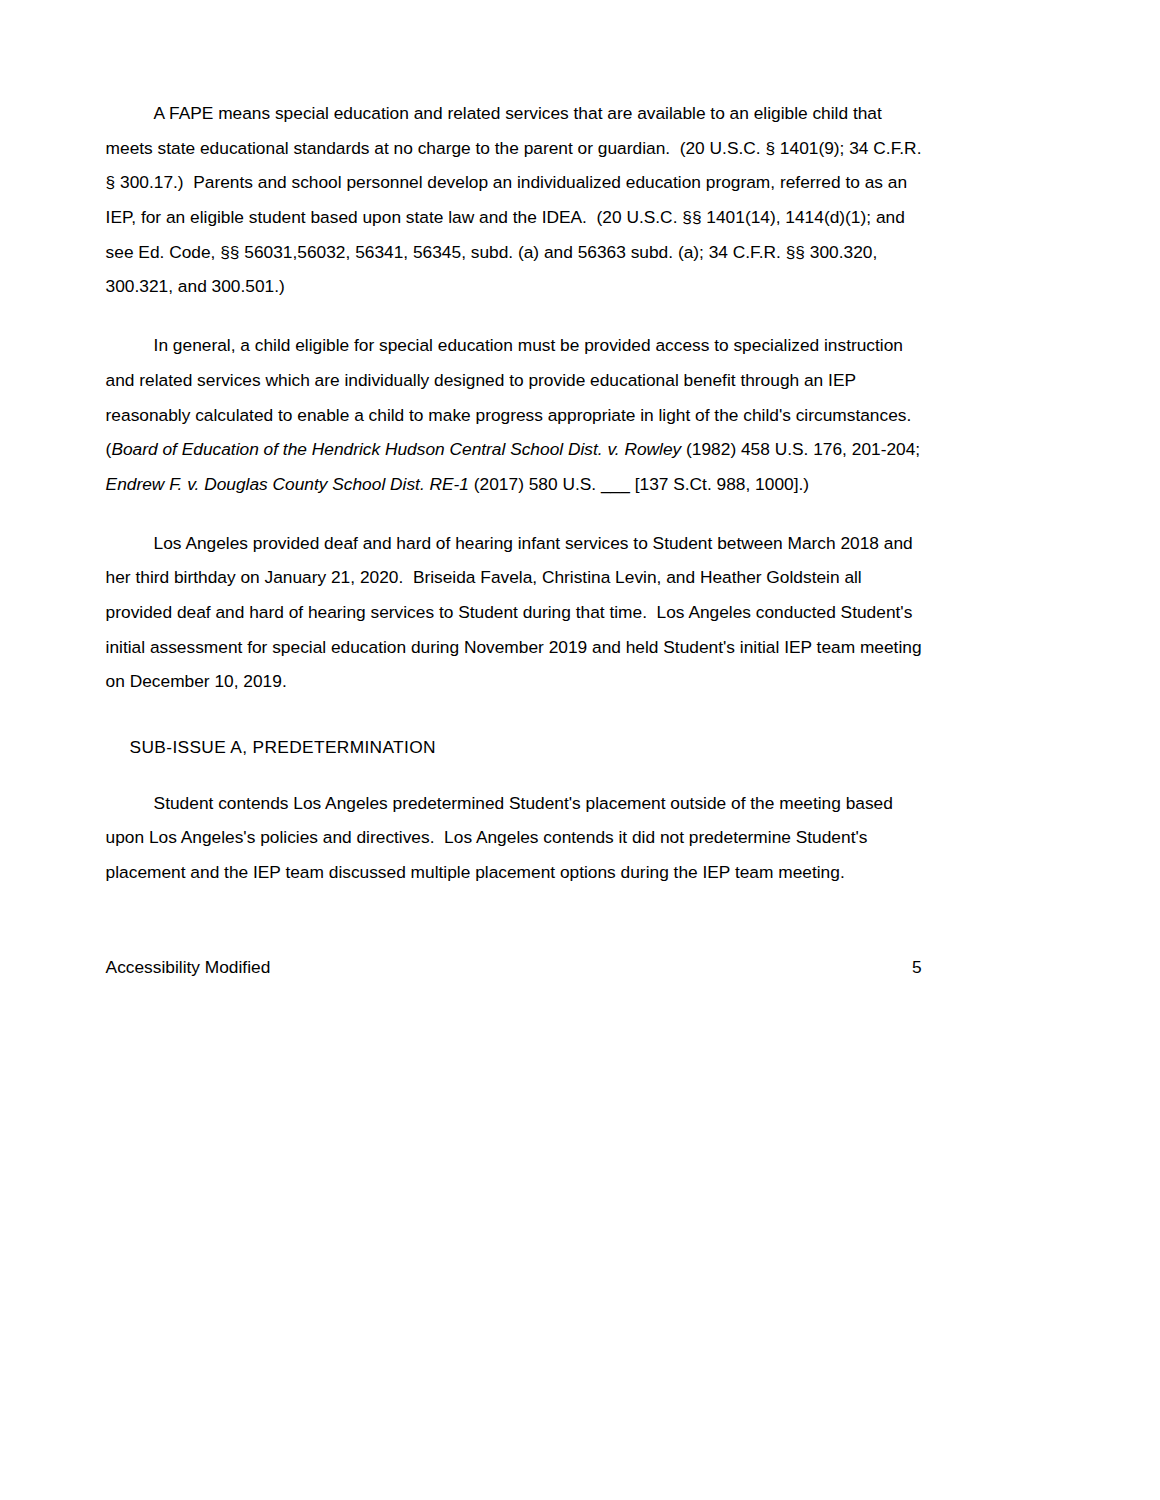A FAPE means special education and related services that are available to an eligible child that meets state educational standards at no charge to the parent or guardian. (20 U.S.C. § 1401(9); 34 C.F.R. § 300.17.) Parents and school personnel develop an individualized education program, referred to as an IEP, for an eligible student based upon state law and the IDEA. (20 U.S.C. §§ 1401(14), 1414(d)(1); and see Ed. Code, §§ 56031,56032, 56341, 56345, subd. (a) and 56363 subd. (a); 34 C.F.R. §§ 300.320, 300.321, and 300.501.)
In general, a child eligible for special education must be provided access to specialized instruction and related services which are individually designed to provide educational benefit through an IEP reasonably calculated to enable a child to make progress appropriate in light of the child's circumstances. (Board of Education of the Hendrick Hudson Central School Dist. v. Rowley (1982) 458 U.S. 176, 201-204; Endrew F. v. Douglas County School Dist. RE-1 (2017) 580 U.S. ___ [137 S.Ct. 988, 1000].)
Los Angeles provided deaf and hard of hearing infant services to Student between March 2018 and her third birthday on January 21, 2020. Briseida Favela, Christina Levin, and Heather Goldstein all provided deaf and hard of hearing services to Student during that time. Los Angeles conducted Student's initial assessment for special education during November 2019 and held Student's initial IEP team meeting on December 10, 2019.
SUB-ISSUE A, PREDETERMINATION
Student contends Los Angeles predetermined Student's placement outside of the meeting based upon Los Angeles's policies and directives. Los Angeles contends it did not predetermine Student's placement and the IEP team discussed multiple placement options during the IEP team meeting.
Accessibility Modified 5